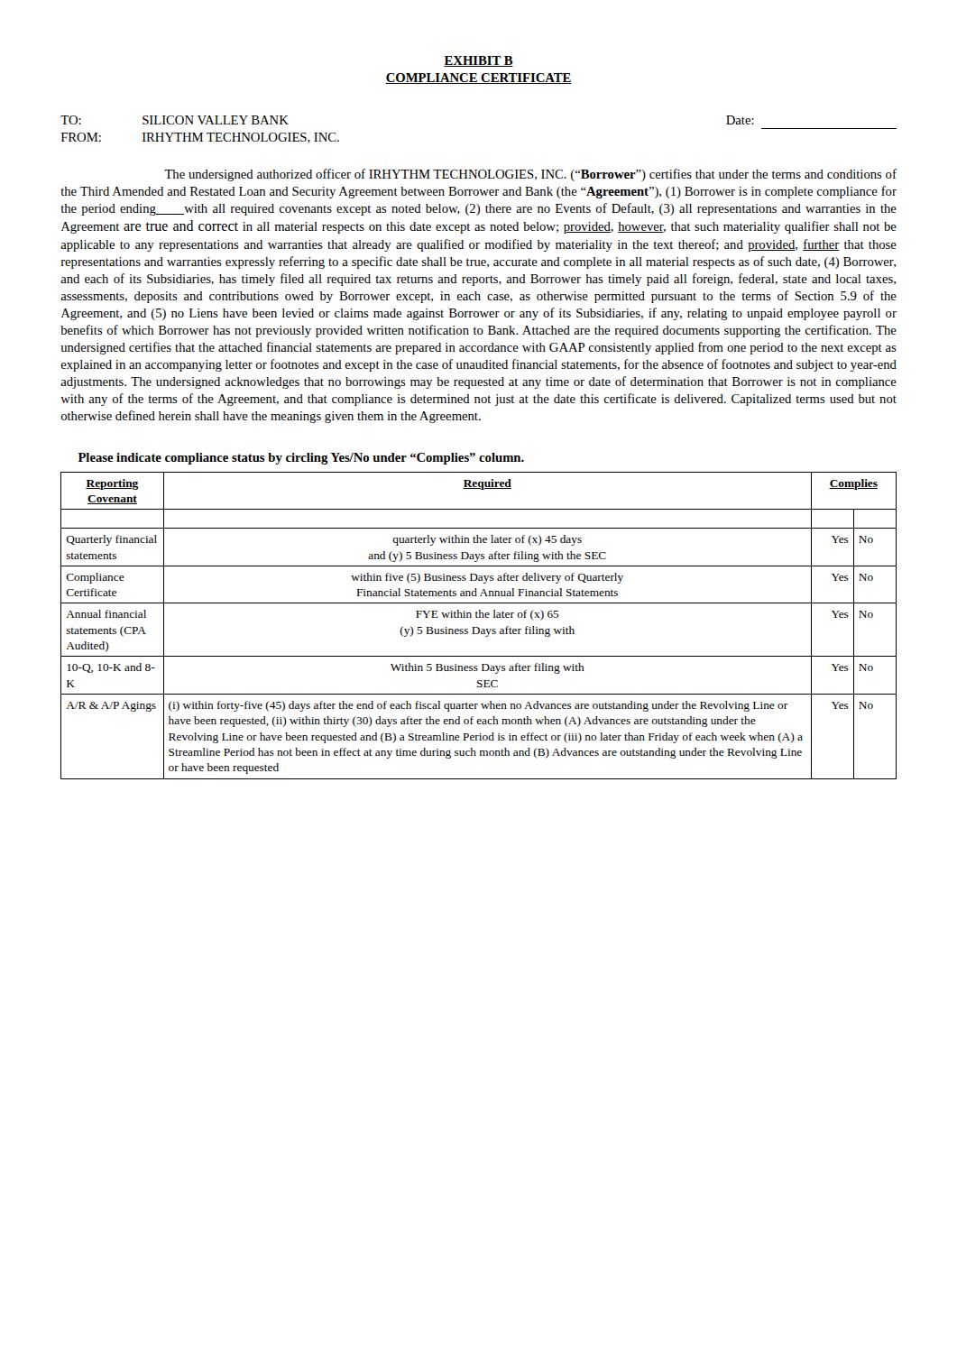EXHIBIT B
COMPLIANCE CERTIFICATE
| TO: | SILICON VALLEY BANK | Date: |
| FROM: | IRHYTHM TECHNOLOGIES, INC. | |
The undersigned authorized officer of IRHYTHM TECHNOLOGIES, INC. (“Borrower”) certifies that under the terms and conditions of the Third Amended and Restated Loan and Security Agreement between Borrower and Bank (the “Agreement”), (1) Borrower is in complete compliance for the period ending with all required covenants except as noted below, (2) there are no Events of Default, (3) all representations and warranties in the Agreement are true and correct in all material respects on this date except as noted below; provided, however, that such materiality qualifier shall not be applicable to any representations and warranties that already are qualified or modified by materiality in the text thereof; and provided, further that those representations and warranties expressly referring to a specific date shall be true, accurate and complete in all material respects as of such date, (4) Borrower, and each of its Subsidiaries, has timely filed all required tax returns and reports, and Borrower has timely paid all foreign, federal, state and local taxes, assessments, deposits and contributions owed by Borrower except, in each case, as otherwise permitted pursuant to the terms of Section 5.9 of the Agreement, and (5) no Liens have been levied or claims made against Borrower or any of its Subsidiaries, if any, relating to unpaid employee payroll or benefits of which Borrower has not previously provided written notification to Bank. Attached are the required documents supporting the certification. The undersigned certifies that the attached financial statements are prepared in accordance with GAAP consistently applied from one period to the next except as explained in an accompanying letter or footnotes and except in the case of unaudited financial statements, for the absence of footnotes and subject to year-end adjustments. The undersigned acknowledges that no borrowings may be requested at any time or date of determination that Borrower is not in compliance with any of the terms of the Agreement, and that compliance is determined not just at the date this certificate is delivered. Capitalized terms used but not otherwise defined herein shall have the meanings given them in the Agreement.
Please indicate compliance status by circling Yes/No under “Complies” column.
| Reporting Covenant | Required | Complies |
| --- | --- | --- |
| Quarterly financial statements | quarterly within the later of (x) 45 days and (y) 5 Business Days after filing with the SEC | Yes | No |
| Compliance Certificate | within five (5) Business Days after delivery of Quarterly Financial Statements and Annual Financial Statements | Yes | No |
| Annual financial statements (CPA Audited) | FYE within the later of (x) 65 (y) 5 Business Days after filing with | Yes | No |
| 10-Q, 10-K and 8-K | Within 5 Business Days after filing with SEC | Yes | No |
| A/R & A/P Agings | (i) within forty-five (45) days after the end of each fiscal quarter when no Advances are outstanding under the Revolving Line or have been requested, (ii) within thirty (30) days after the end of each month when (A) Advances are outstanding under the Revolving Line or have been requested and (B) a Streamline Period is in effect or (iii) no later than Friday of each week when (A) a Streamline Period has not been in effect at any time during such month and (B) Advances are outstanding under the Revolving Line or have been requested | Yes | No |